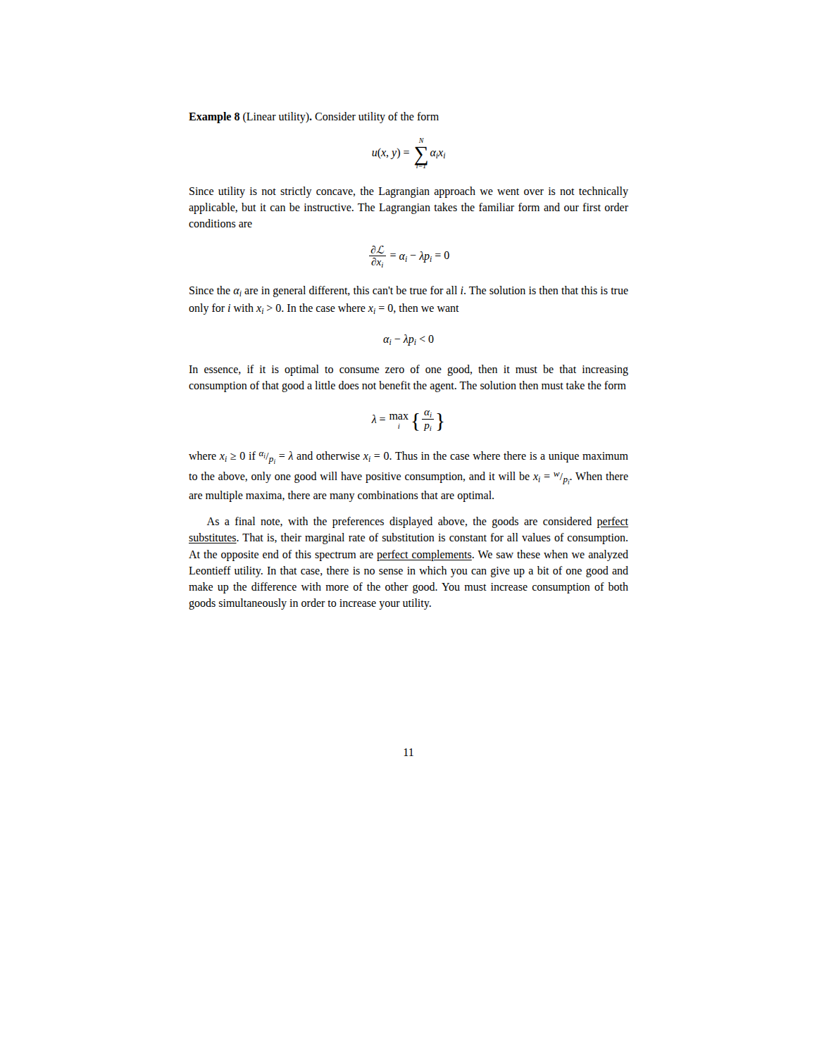Example 8 (Linear utility). Consider utility of the form
u(x, y) = N∑i=1 αixi
Since utility is not strictly concave, the Lagrangian approach we went over is not technically applicable, but it can be instructive. The Lagrangian takes the familiar form and our first order conditions are
∂ℒ∂xi = αi − λpi = 0
Since the αi are in general different, this can't be true for all i. The solution is then that this is true only for i with xi > 0. In the case where xi = 0, then we want
αi − λpi < 0
In essence, if it is optimal to consume zero of one good, then it must be that increasing consumption of that good a little does not benefit the agent. The solution then must take the form
λ = max i{αi pi}
where xi ≥ 0 if αi/pi = λ and otherwise xi = 0. Thus in the case where there is a unique maximum to the above, only one good will have positive consumption, and it will be xi = w/pi. When there are multiple maxima, there are many combinations that are optimal.
As a final note, with the preferences displayed above, the goods are considered perfect substitutes. That is, their marginal rate of substitution is constant for all values of consumption. At the opposite end of this spectrum are perfect complements. We saw these when we analyzed Leontieff utility. In that case, there is no sense in which you can give up a bit of one good and make up the difference with more of the other good. You must increase consumption of both goods simultaneously in order to increase your utility.
11